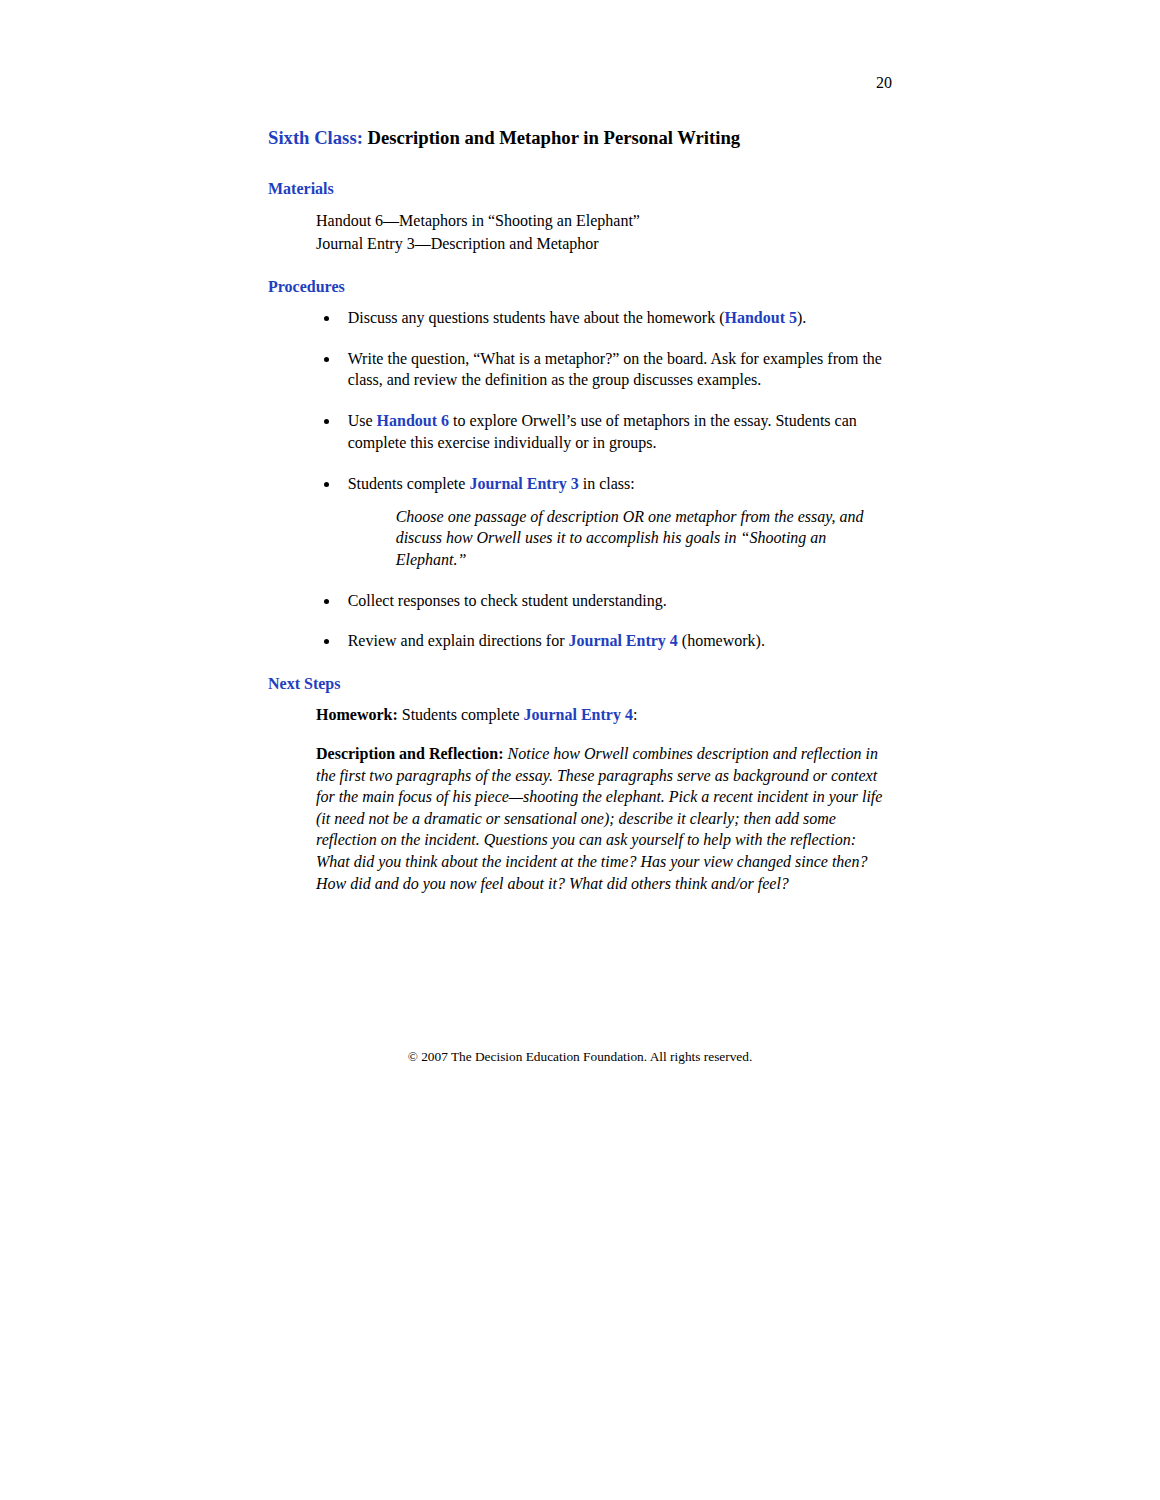20
Sixth Class: Description and Metaphor in Personal Writing
Materials
Handout 6—Metaphors in “Shooting an Elephant”
Journal Entry 3—Description and Metaphor
Procedures
Discuss any questions students have about the homework (Handout 5).
Write the question, “What is a metaphor?” on the board. Ask for examples from the class, and review the definition as the group discusses examples.
Use Handout 6 to explore Orwell’s use of metaphors in the essay. Students can complete this exercise individually or in groups.
Students complete Journal Entry 3 in class:
Choose one passage of description OR one metaphor from the essay, and discuss how Orwell uses it to accomplish his goals in “Shooting an Elephant.”
Collect responses to check student understanding.
Review and explain directions for Journal Entry 4 (homework).
Next Steps
Homework: Students complete Journal Entry 4:
Description and Reflection: Notice how Orwell combines description and reflection in the first two paragraphs of the essay. These paragraphs serve as background or context for the main focus of his piece—shooting the elephant. Pick a recent incident in your life (it need not be a dramatic or sensational one); describe it clearly; then add some reflection on the incident. Questions you can ask yourself to help with the reflection: What did you think about the incident at the time? Has your view changed since then? How did and do you now feel about it? What did others think and/or feel?
© 2007 The Decision Education Foundation. All rights reserved.